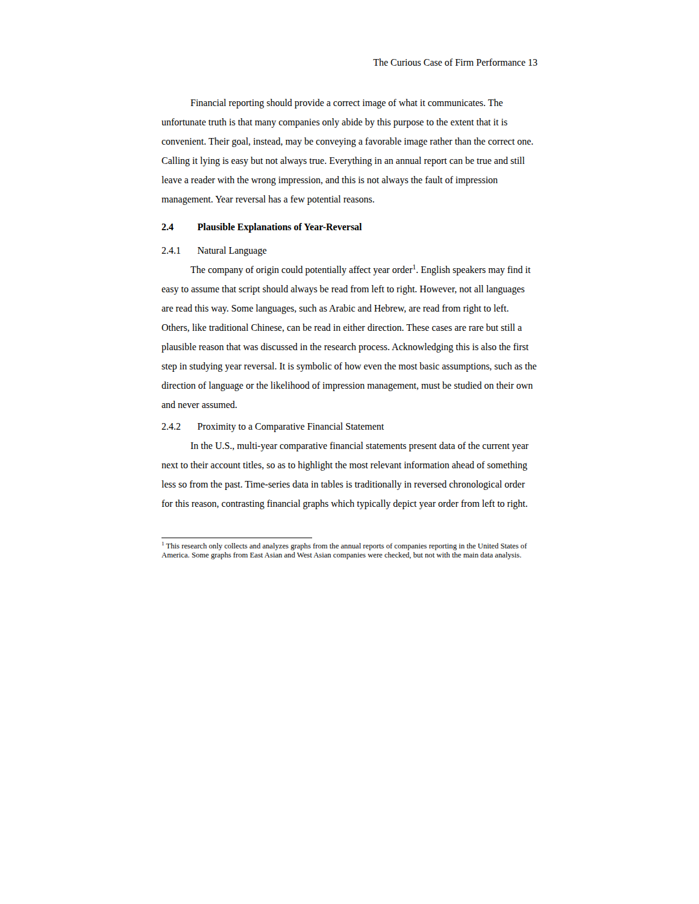The Curious Case of Firm Performance 13
Financial reporting should provide a correct image of what it communicates. The unfortunate truth is that many companies only abide by this purpose to the extent that it is convenient. Their goal, instead, may be conveying a favorable image rather than the correct one. Calling it lying is easy but not always true. Everything in an annual report can be true and still leave a reader with the wrong impression, and this is not always the fault of impression management. Year reversal has a few potential reasons.
2.4 Plausible Explanations of Year-Reversal
2.4.1 Natural Language
The company of origin could potentially affect year order1. English speakers may find it easy to assume that script should always be read from left to right. However, not all languages are read this way. Some languages, such as Arabic and Hebrew, are read from right to left. Others, like traditional Chinese, can be read in either direction. These cases are rare but still a plausible reason that was discussed in the research process. Acknowledging this is also the first step in studying year reversal. It is symbolic of how even the most basic assumptions, such as the direction of language or the likelihood of impression management, must be studied on their own and never assumed.
2.4.2 Proximity to a Comparative Financial Statement
In the U.S., multi-year comparative financial statements present data of the current year next to their account titles, so as to highlight the most relevant information ahead of something less so from the past. Time-series data in tables is traditionally in reversed chronological order for this reason, contrasting financial graphs which typically depict year order from left to right.
1 This research only collects and analyzes graphs from the annual reports of companies reporting in the United States of America. Some graphs from East Asian and West Asian companies were checked, but not with the main data analysis.